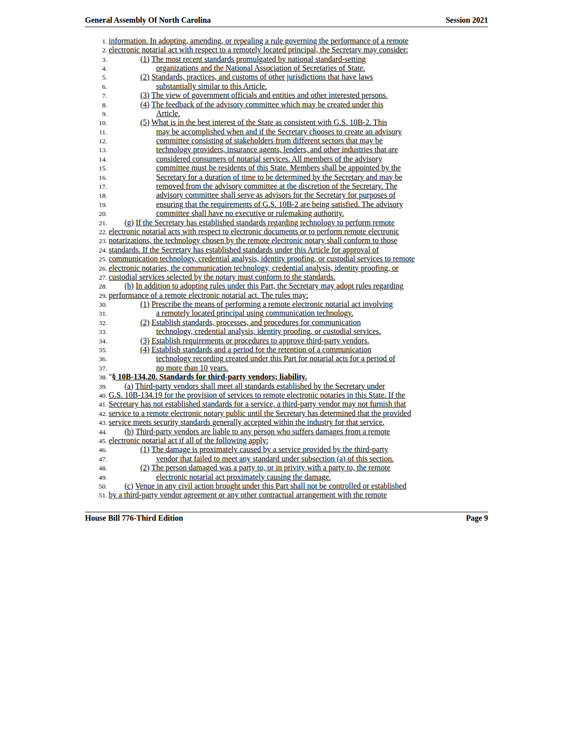General Assembly Of North Carolina
Session 2021
information. In adopting, amending, or repealing a rule governing the performance of a remote
electronic notarial act with respect to a remotely located principal, the Secretary may consider:
(1) The most recent standards promulgated by national standard-setting
organizations and the National Association of Secretaries of State.
(2) Standards, practices, and customs of other jurisdictions that have laws
substantially similar to this Article.
(3) The view of government officials and entities and other interested persons.
(4) The feedback of the advisory committee which may be created under this
Article.
(5) What is in the best interest of the State as consistent with G.S. 10B-2. This
may be accomplished when and if the Secretary chooses to create an advisory
committee consisting of stakeholders from different sectors that may be
technology providers, insurance agents, lenders, and other industries that are
considered consumers of notarial services. All members of the advisory
committee must be residents of this State. Members shall be appointed by the
Secretary for a duration of time to be determined by the Secretary and may be
removed from the advisory committee at the discretion of the Secretary. The
advisory committee shall serve as advisors for the Secretary for purposes of
ensuring that the requirements of G.S. 10B-2 are being satisfied. The advisory
committee shall have no executive or rulemaking authority.
(g) If the Secretary has established standards regarding technology to perform remote
electronic notarial acts with respect to electronic documents or to perform remote electronic
notarizations, the technology chosen by the remote electronic notary shall conform to those
standards. If the Secretary has established standards under this Article for approval of
communication technology, credential analysis, identity proofing, or custodial services to remote
electronic notaries, the communication technology, credential analysis, identity proofing, or
custodial services selected by the notary must conform to the standards.
(h) In addition to adopting rules under this Part, the Secretary may adopt rules regarding
performance of a remote electronic notarial act. The rules may:
(1) Prescribe the means of performing a remote electronic notarial act involving
a remotely located principal using communication technology.
(2) Establish standards, processes, and procedures for communication
technology, credential analysis, identity proofing, or custodial services.
(3) Establish requirements or procedures to approve third-party vendors.
(4) Establish standards and a period for the retention of a communication
technology recording created under this Part for notarial acts for a period of
no more than 10 years.
"§ 10B-134.20. Standards for third-party vendors; liability.
(a) Third-party vendors shall meet all standards established by the Secretary under
G.S. 10B-134.19 for the provision of services to remote electronic notaries in this State. If the
Secretary has not established standards for a service, a third-party vendor may not furnish that
service to a remote electronic notary public until the Secretary has determined that the provided
service meets security standards generally accepted within the industry for that service.
(b) Third-party vendors are liable to any person who suffers damages from a remote
electronic notarial act if all of the following apply:
(1) The damage is proximately caused by a service provided by the third-party
vendor that failed to meet any standard under subsection (a) of this section.
(2) The person damaged was a party to, or in privity with a party to, the remote
electronic notarial act proximately causing the damage.
(c) Venue in any civil action brought under this Part shall not be controlled or established
by a third-party vendor agreement or any other contractual arrangement with the remote
House Bill 776-Third Edition
Page 9